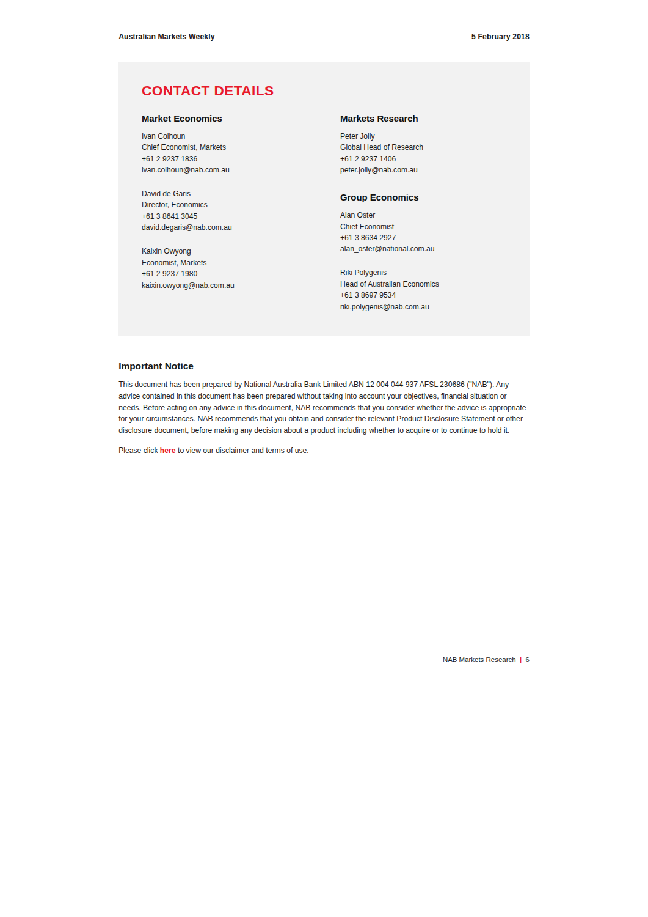Australian Markets Weekly 5 February 2018
Contact Details
Market Economics
Ivan Colhoun Chief Economist, Markets +61 2 9237 1836 ivan.colhoun@nab.com.au
David de Garis Director, Economics +61 3 8641 3045 david.degaris@nab.com.au
Kaixin Owyong Economist, Markets +61 2 9237 1980 kaixin.owyong@nab.com.au
Markets Research
Peter Jolly Global Head of Research +61 2 9237 1406 peter.jolly@nab.com.au
Group Economics
Alan Oster Chief Economist +61 3 8634 2927 alan_oster@national.com.au
Riki Polygenis Head of Australian Economics +61 3 8697 9534 riki.polygenis@nab.com.au
Important Notice
This document has been prepared by National Australia Bank Limited ABN 12 004 044 937 AFSL 230686 ("NAB"). Any advice contained in this document has been prepared without taking into account your objectives, financial situation or needs. Before acting on any advice in this document, NAB recommends that you consider whether the advice is appropriate for your circumstances. NAB recommends that you obtain and consider the relevant Product Disclosure Statement or other disclosure document, before making any decision about a product including whether to acquire or to continue to hold it.
Please click here to view our disclaimer and terms of use.
NAB Markets Research | 6